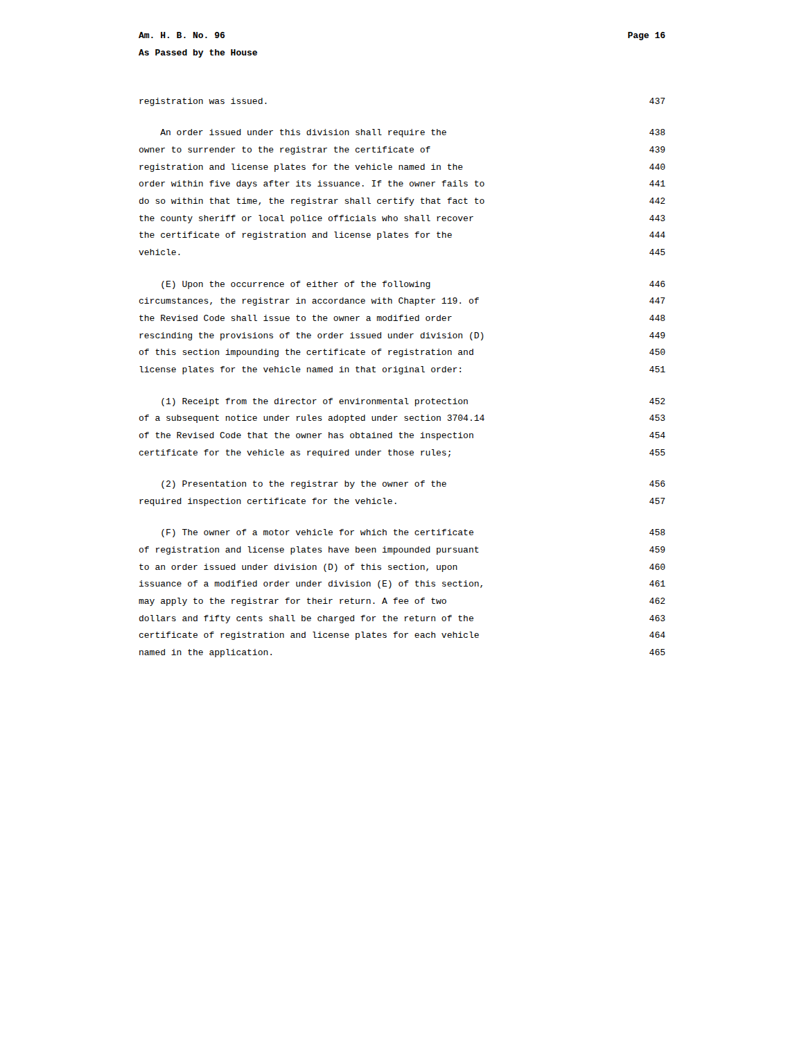Am. H. B. No. 96 As Passed by the House
Page 16
registration was issued. 437
An order issued under this division shall require the 438 owner to surrender to the registrar the certificate of 439 registration and license plates for the vehicle named in the 440 order within five days after its issuance. If the owner fails to 441 do so within that time, the registrar shall certify that fact to 442 the county sheriff or local police officials who shall recover 443 the certificate of registration and license plates for the 444 vehicle. 445
(E) Upon the occurrence of either of the following 446 circumstances, the registrar in accordance with Chapter 119. of 447 the Revised Code shall issue to the owner a modified order 448 rescinding the provisions of the order issued under division (D) 449 of this section impounding the certificate of registration and 450 license plates for the vehicle named in that original order: 451
(1) Receipt from the director of environmental protection 452 of a subsequent notice under rules adopted under section 3704.14453 of the Revised Code that the owner has obtained the inspection 454 certificate for the vehicle as required under those rules; 455
(2) Presentation to the registrar by the owner of the 456 required inspection certificate for the vehicle. 457
(F) The owner of a motor vehicle for which the certificate 458 of registration and license plates have been impounded pursuant 459 to an order issued under division (D) of this section, upon 460 issuance of a modified order under division (E) of this section, 461 may apply to the registrar for their return. A fee of two 462 dollars and fifty cents shall be charged for the return of the 463 certificate of registration and license plates for each vehicle 464 named in the application. 465